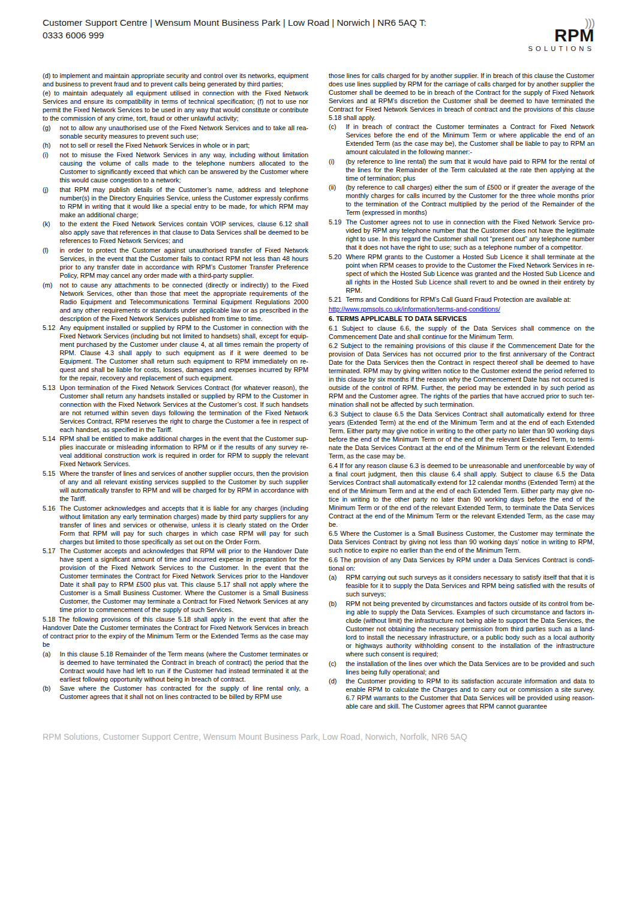Customer Support Centre | Wensum Mount Business Park | Low Road | Norwich | NR6 5AQ T: 0333 6006 999
)))
RPM
SOLUTIONS
(d) to implement and maintain appropriate security and control over its networks, equipment and business to prevent fraud and to prevent calls being generated by third parties;
(e) to maintain adequately all equipment utilised in connection with the Fixed Network Services and ensure its compatibility in terms of technical specification; (f) not to use nor permit the Fixed Network Services to be used in any way that would constitute or contribute to the commission of any crime, tort, fraud or other unlawful activity;
(g)
not to allow any unauthorised use of the Fixed Network Services and to take all reasonable security measures to prevent such use;
(h)
not to sell or resell the Fixed Network Services in whole or in part;
(i)
not to misuse the Fixed Network Services in any way, including without limitation causing the volume of calls made to the telephone numbers allocated to the Customer to significantly exceed that which can be answered by the Customer where this would cause congestion to a network;
(j)
that RPM may publish details of the Customer’s name, address and telephone number(s) in the Directory Enquiries Service, unless the Customer expressly confirms to RPM in writing that it would like a special entry to be made, for which RPM may make an additional charge;
(k)
to the extent the Fixed Network Services contain VOIP services, clause 6.12 shall also apply save that references in that clause to Data Services shall be deemed to be references to Fixed Network Services; and
(l)
in order to protect the Customer against unauthorised transfer of Fixed Network Services, in the event that the Customer fails to contact RPM not less than 48 hours prior to any transfer date in accordance with RPM’s Customer Transfer Preference Policy, RPM may cancel any order made with a third-party supplier.
(m)
not to cause any attachments to be connected (directly or indirectly) to the Fixed Network Services, other than those that meet the appropriate requirements of the Radio Equipment and Telecommunications Terminal Equipment Regulations 2000 and any other requirements or standards under applicable law or as prescribed in the description of the Fixed Network Services published from time to time.
5.12
Any equipment installed or supplied by RPM to the Customer in connection with the Fixed Network Services (including but not limited to handsets) shall, except for equipment purchased by the Customer under clause 4, at all times remain the property of RPM. Clause 4.3 shall apply to such equipment as if it were deemed to be Equipment. The Customer shall return such equipment to RPM immediately on request and shall be liable for costs, losses, damages and expenses incurred by RPM for the repair, recovery and replacement of such equipment.
5.13
Upon termination of the Fixed Network Services Contract (for whatever reason), the Customer shall return any handsets installed or supplied by RPM to the Customer in connection with the Fixed Network Services at the Customer’s cost. If such handsets are not returned within seven days following the termination of the Fixed Network Services Contract, RPM reserves the right to charge the Customer a fee in respect of each handset, as specified in the Tariff.
5.14
RPM shall be entitled to make additional charges in the event that the Customer supplies inaccurate or misleading information to RPM or if the results of any survey reveal additional construction work is required in order for RPM to supply the relevant Fixed Network Services.
5.15
Where the transfer of lines and services of another supplier occurs, then the provision of any and all relevant existing services supplied to the Customer by such supplier will automatically transfer to RPM and will be charged for by RPM in accordance with the Tariff.
5.16
The Customer acknowledges and accepts that it is liable for any charges (including without limitation any early termination charges) made by third party suppliers for any transfer of lines and services or otherwise, unless it is clearly stated on the Order Form that RPM will pay for such charges in which case RPM will pay for such charges but limited to those specifically as set out on the Order Form.
5.17
The Customer accepts and acknowledges that RPM will prior to the Handover Date have spent a significant amount of time and incurred expense in preparation for the provision of the Fixed Network Services to the Customer. In the event that the Customer terminates the Contract for Fixed Network Services prior to the Handover Date it shall pay to RPM £500 plus vat. This clause 5.17 shall not apply where the Customer is a Small Business Customer. Where the Customer is a Small Business Customer, the Customer may terminate a Contract for Fixed Network Services at any time prior to commencement of the supply of such Services.
5.18 The following provisions of this clause 5.18 shall apply in the event that after the Handover Date the Customer terminates the Contract for Fixed Network Services in breach of contract prior to the expiry of the Minimum Term or the Extended Terms as the case may be
(a)
In this clause 5.18 Remainder of the Term means (where the Customer terminates or is deemed to have terminated the Contract in breach of contract) the period that the Contract would have had left to run if the Customer had instead terminated it at the earliest following opportunity without being in breach of contract.
(b)
Save where the Customer has contracted for the supply of line rental only, a Customer agrees that it shall not on lines contracted to be billed by RPM use
those lines for calls charged for by another supplier. If in breach of this clause the Customer does use lines supplied by RPM for the carriage of calls charged for by another supplier the Customer shall be deemed to be in breach of the Contract for the supply of Fixed Network Services and at RPM’s discretion the Customer shall be deemed to have terminated the Contract for Fixed Network Services in breach of contract and the provisions of this clause 5.18 shall apply.
(c)
If in breach of contract the Customer terminates a Contract for Fixed Network Services before the end of the Minimum Term or where applicable the end of an Extended Term (as the case may be), the Customer shall be liable to pay to RPM an amount calculated in the following manner:-
(i)
(by reference to line rental) the sum that it would have paid to RPM for the rental of the lines for the Remainder of the Term calculated at the rate then applying at the time of termination; plus
(ii)
(by reference to call charges) either the sum of £500 or if greater the average of the monthly charges for calls incurred by the Customer for the three whole months prior to the termination of the Contract multiplied by the period of the Remainder of the Term (expressed in months)
5.19
The Customer agrees not to use in connection with the Fixed Network Service provided by RPM any telephone number that the Customer does not have the legitimate right to use. In this regard the Customer shall not “present out” any telephone number that it does not have the right to use; such as a telephone number of a competitor.
5.20
Where RPM grants to the Customer a Hosted Sub Licence it shall terminate at the point when RPM ceases to provide to the Customer the Fixed Network Services in respect of which the Hosted Sub Licence was granted and the Hosted Sub Licence and all rights in the Hosted Sub Licence shall revert to and be owned in their entirety by RPM.
5.21
Terms and Conditions for RPM’s Call Guard Fraud Protection are available at:
http://www.rpmsols.co.uk/information/terms-and-conditions/
6. TERMS APPLICABLE TO DATA SERVICES
6.1 Subject to clause 6.6, the supply of the Data Services shall commence on the Commencement Date and shall continue for the Minimum Term.
6.2 Subject to the remaining provisions of this clause if the Commencement Date for the provision of Data Services has not occurred prior to the first anniversary of the Contract Date for the Data Services then the Contract in respect thereof shall be deemed to have terminated. RPM may by giving written notice to the Customer extend the period referred to in this clause by six months if the reason why the Commencement Date has not occurred is outside of the control of RPM. Further, the period may be extended in by such period as RPM and the Customer agree. The rights of the parties that have accrued prior to such termination shall not be affected by such termination.
6.3 Subject to clause 6.5 the Data Services Contract shall automatically extend for three years (Extended Term) at the end of the Minimum Term and at the end of each Extended Term. Either party may give notice in writing to the other party no later than 90 working days before the end of the Minimum Term or of the end of the relevant Extended Term, to terminate the Data Services Contract at the end of the Minimum Term or the relevant Extended Term, as the case may be.
6.4 If for any reason clause 6.3 is deemed to be unreasonable and unenforceable by way of a final court judgment, then this clause 6.4 shall apply. Subject to clause 6.5 the Data Services Contract shall automatically extend for 12 calendar months (Extended Term) at the end of the Minimum Term and at the end of each Extended Term. Either party may give notice in writing to the other party no later than 90 working days before the end of the Minimum Term or of the end of the relevant Extended Term, to terminate the Data Services Contract at the end of the Minimum Term or the relevant Extended Term, as the case may be.
6.5 Where the Customer is a Small Business Customer, the Customer may terminate the Data Services Contract by giving not less than 90 working days’ notice in writing to RPM, such notice to expire no earlier than the end of the Minimum Term.
6.6 The provision of any Data Services by RPM under a Data Services Contract is conditional on:
(a)
RPM carrying out such surveys as it considers necessary to satisfy itself that that it is feasible for it to supply the Data Services and RPM being satisfied with the results of such surveys;
(b)
RPM not being prevented by circumstances and factors outside of its control from being able to supply the Data Services. Examples of such circumstance and factors include (without limit) the infrastructure not being able to support the Data Services, the Customer not obtaining the necessary permission from third parties such as a landlord to install the necessary infrastructure, or a public body such as a local authority or highways authority withholding consent to the installation of the infrastructure where such consent is required;
(c)
the installation of the lines over which the Data Services are to be provided and such lines being fully operational; and
(d)
the Customer providing to RPM to its satisfaction accurate information and data to enable RPM to calculate the Charges and to carry out or commission a site survey. 6.7 RPM warrants to the Customer that Data Services will be provided using reasonable care and skill. The Customer agrees that RPM cannot guarantee
RPM Solutions, Customer Support Centre, Wensum Mount Business Park, Low Road, Norwich, Norfolk, NR6 5AQ